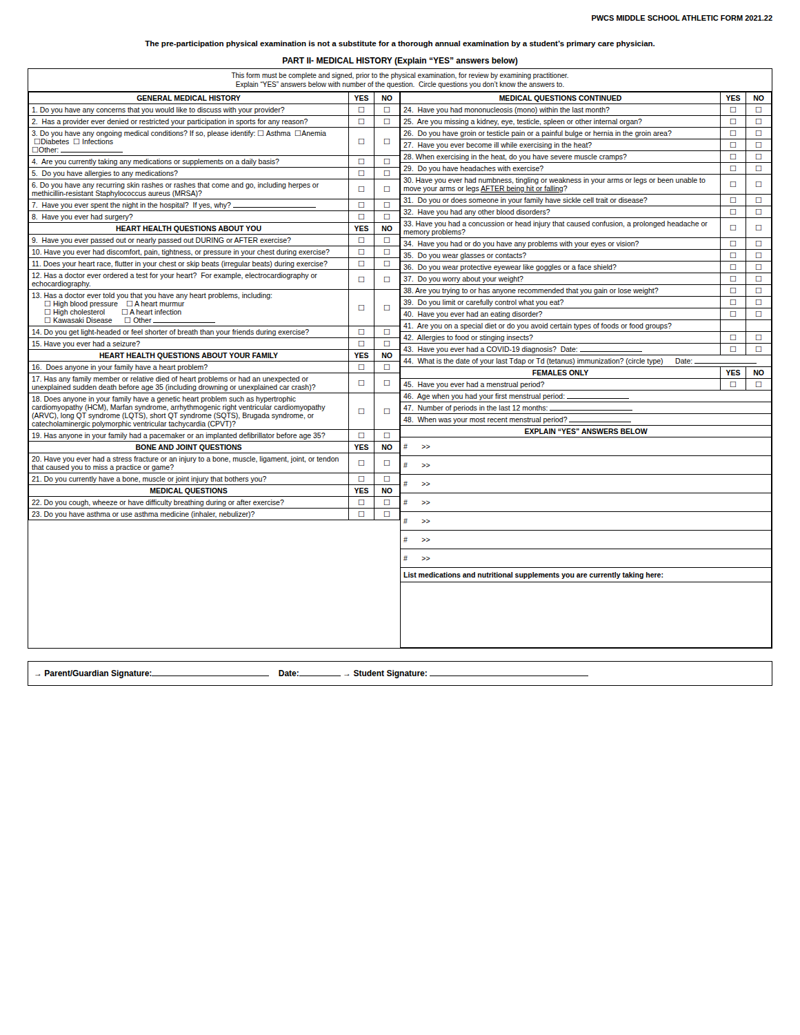PWCS MIDDLE SCHOOL ATHLETIC FORM 2021.22
The pre-participation physical examination is not a substitute for a thorough annual examination by a student’s primary care physician.
PART II- MEDICAL HISTORY (Explain “YES” answers below)
| This form must be complete and signed, prior to the physical examination, for review by examining practitioner. Explain “YES” answers below with number of the question. Circle questions you don’t know the answers to. |
| / / GENERAL MEDICAL HISTORY / YES / NO / / 1. Do you have any concerns that you would like to discuss with your provider? / ☐ / ☐ / / 2. Has a provider ever denied or restricted your participation in sports for any reason? / ☐ / ☐ / / 3. Do you have any ongoing medical conditions? If so, please identify: ☐ Asthma ☐Anemia ☐Diabetes ☐ Infections ☐Other: / ☐ / ☐ / / 4. Are you currently taking any medications or supplements on a daily basis? / ☐ / ☐ / / 5. Do you have allergies to any medications? / ☐ / ☐ / / 6. Do you have any recurring skin rashes or rashes that come and go, including herpes or methicillin-resistant Staphylococcus aureus (MRSA)? / ☐ / ☐ / / 7. Have you ever spent the night in the hospital? If yes, why? / ☐ / ☐ / / 8. Have you ever had surgery? / ☐ / ☐ / / HEART HEALTH QUESTIONS ABOUT YOU / YES / NO / / 9. Have you ever passed out or nearly passed out DURING or AFTER exercise? / ☐ / ☐ / / 10. Have you ever had discomfort, pain, tightness, or pressure in your chest during exercise? / ☐ / ☐ / / 11. Does your heart race, flutter in your chest or skip beats (irregular beats) during exercise? / ☐ / ☐ / / 12. Has a doctor ever ordered a test for your heart? For example, electrocardiography or echocardiography. / ☐ / ☐ / / 13. Has a doctor ever told you that you have any heart problems, including: ☐ High blood pressure ☐ A heart murmur ☐ High cholesterol ☐ A heart infection ☐ Kawasaki Disease ☐ Other / ☐ / ☐ / / 14. Do you get light-headed or feel shorter of breath than your friends during exercise? / ☐ / ☐ / / 15. Have you ever had a seizure? / ☐ / ☐ / / HEART HEALTH QUESTIONS ABOUT YOUR FAMILY / YES / NO / / 16. Does anyone in your family have a heart problem? / ☐ / ☐ / / 17. Has any family member or relative died of heart problems or had an unexpected or unexplained sudden death before age 35 (including drowning or unexplained car crash)? / ☐ / ☐ / / 18. Does anyone in your family have a genetic heart problem such as hypertrophic cardiomyopathy (HCM), Marfan syndrome, arrhythmogenic right ventricular cardiomyopathy (ARVC), long QT syndrome (LQTS), short QT syndrome (SQTS), Brugada syndrome, or catecholaminergic polymorphic ventricular tachycardia (CPVT)? / ☐ / ☐ / / 19. Has anyone in your family had a pacemaker or an implanted defibrillator before age 35? / ☐ / ☐ / / BONE AND JOINT QUESTIONS / YES / NO / / 20. Have you ever had a stress fracture or an injury to a bone, muscle, ligament, joint, or tendon that caused you to miss a practice or game? / ☐ / ☐ / / 21. Do you currently have a bone, muscle or joint injury that bothers you? / ☐ / ☐ / / MEDICAL QUESTIONS / YES / NO / / 22. Do you cough, wheeze or have difficulty breathing during or after exercise? / ☐ / ☐ / / 23. Do you have asthma or use asthma medicine (inhaler, nebulizer)? / ☐ / ☐ / / / MEDICAL QUESTIONS CONTINUED / YES / NO / / 24. Have you had mononucleosis (mono) within the last month? / ☐ / ☐ / / 25. Are you missing a kidney, eye, testicle, spleen or other internal organ? / ☐ / ☐ / / 26. Do you have groin or testicle pain or a painful bulge or hernia in the groin area? / ☐ / ☐ / / 27. Have you ever become ill while exercising in the heat? / ☐ / ☐ / / 28. When exercising in the heat, do you have severe muscle cramps? / ☐ / ☐ / / 29. Do you have headaches with exercise? / ☐ / ☐ / / 30. Have you ever had numbness, tingling or weakness in your arms or legs or been unable to move your arms or legs AFTER being hit or falling ? / ☐ / ☐ / / 31. Do you or does someone in your family have sickle cell trait or disease? / ☐ / ☐ / / 32. Have you had any other blood disorders? / ☐ / ☐ / / 33. Have you had a concussion or head injury that caused confusion, a prolonged headache or memory problems? / ☐ / ☐ / / 34. Have you had or do you have any problems with your eyes or vision? / ☐ / ☐ / / 35. Do you wear glasses or contacts? / ☐ / ☐ / / 36. Do you wear protective eyewear like goggles or a face shield? / ☐ / ☐ / / 37. Do you worry about your weight? / ☐ / ☐ / / 38. Are you trying to or has anyone recommended that you gain or lose weight? / ☐ / ☐ / / 39. Do you limit or carefully control what you eat? / ☐ / ☐ / / 40. Have you ever had an eating disorder? / ☐ / ☐ / / 41. Are you on a special diet or do you avoid certain types of foods or food groups? / / / / 42. Allergies to food or stinging insects? / ☐ / ☐ / / 43. Have you ever had a COVID-19 diagnosis? Date: / ☐ / ☐ / / 44. What is the date of your last Tdap or Td (tetanus) immunization? (circle type) Date: / / FEMALES ONLY / YES / NO / / 45. Have you ever had a menstrual period? / ☐ / ☐ / / 46. Age when you had your first menstrual period: / / 47. Number of periods in the last 12 months: / / 48. When was your most recent menstrual period? / / EXPLAIN “YES” ANSWERS BELOW / / # >> / / # >> / / # >> / / # >> / / # >> / / # >> / / # >> / / List medications and nutritional supplements you are currently taking here: / / |
→ Parent/Guardian Signature: Date: → Student Signature: